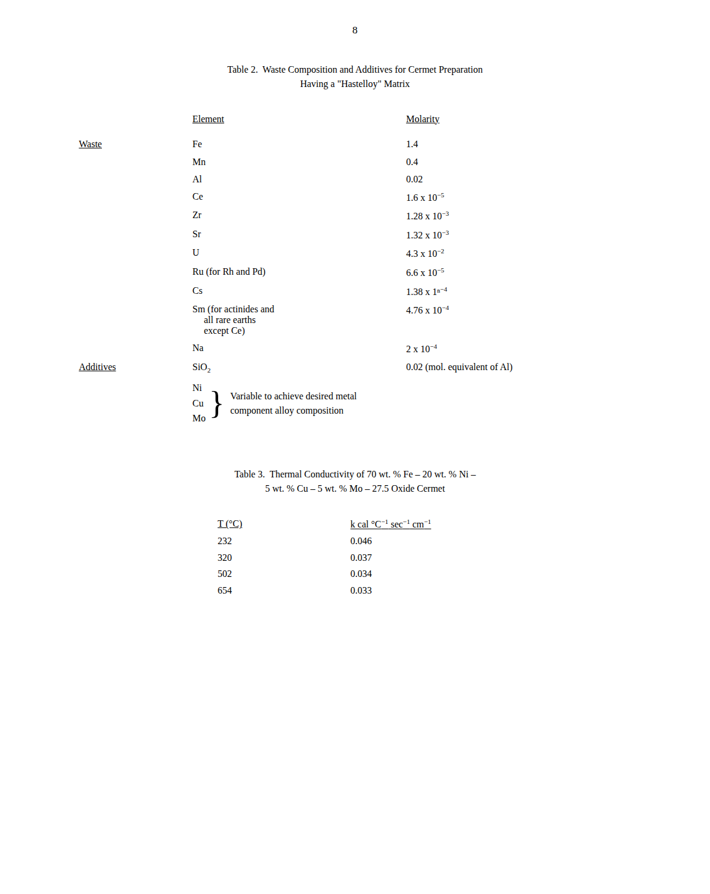8
Table 2. Waste Composition and Additives for Cermet Preparation
Having a "Hastelloy" Matrix
| | Element | Molarity |
| Waste | Fe | 1.4 |
| | Mn | 0.4 |
| | Al | 0.02 |
| | Ce | 1.6 x 10 −5 |
| | Zr | 1.28 x 10 −3 |
| | Sr | 1.32 x 10 −3 |
| | U | 4.3 x 10 −2 |
| | Ru (for Rh and Pd) | 6.6 x 10 −5 |
| | Cs | 1.38 x 1 ⁿ −4 |
| | Sm (for actinides and all rare earths except Ce) | 4.76 x 10 −4 |
| | Na | 2 x 10 −4 |
| Additives | SiO 2 | 0.02 (mol. equivalent of Al) |
| | Ni Cu Mo } Variable to achieve desired metal component alloy composition |
Table 3. Thermal Conductivity of 70 wt. % Fe – 20 wt. % Ni –
5 wt. % Cu – 5 wt. % Mo – 27.5 Oxide Cermet
| T (°C) | k cal °C −1 sec −1 cm −1 |
| --- | --- |
| 232 | 0.046 |
| 320 | 0.037 |
| 502 | 0.034 |
| 654 | 0.033 |